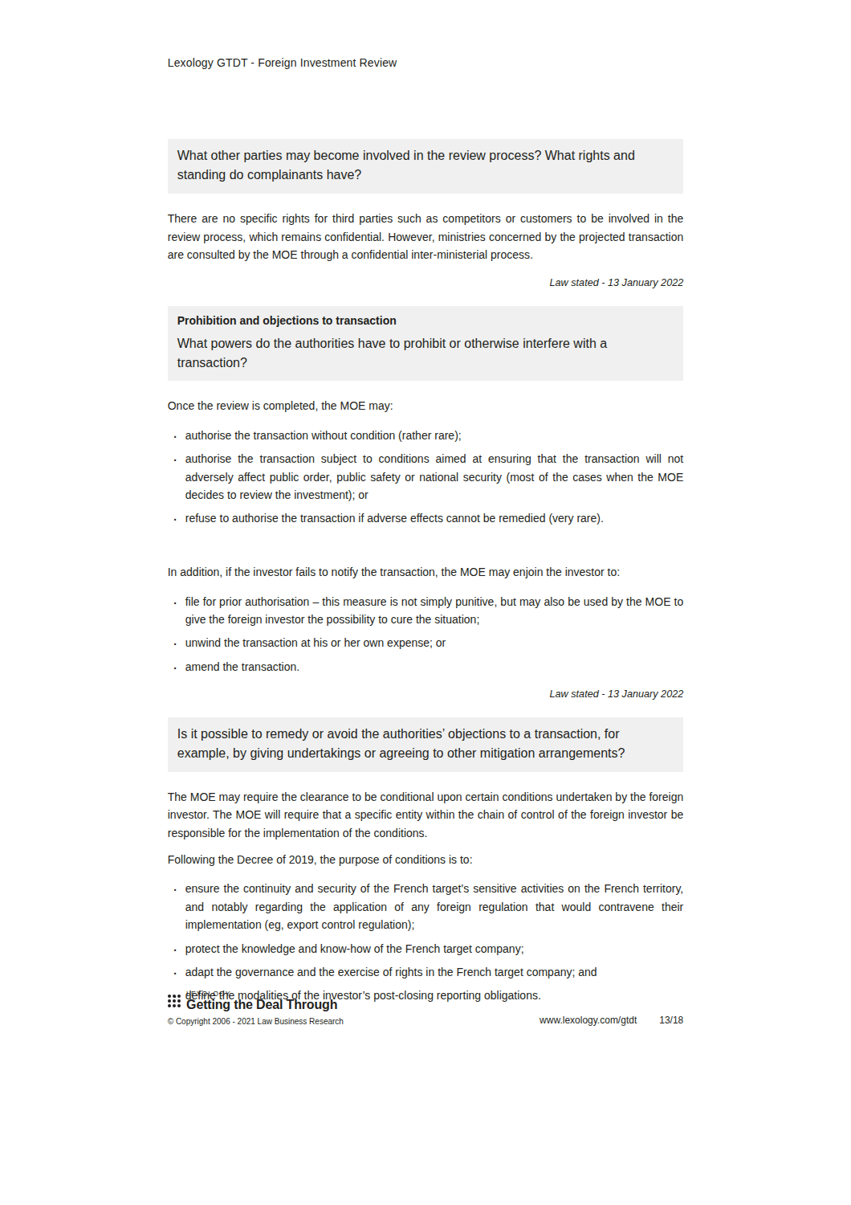Lexology GTDT - Foreign Investment Review
What other parties may become involved in the review process? What rights and standing do complainants have?
There are no specific rights for third parties such as competitors or customers to be involved in the review process, which remains confidential. However, ministries concerned by the projected transaction are consulted by the MOE through a confidential inter-ministerial process.
Law stated - 13 January 2022
Prohibition and objections to transaction
What powers do the authorities have to prohibit or otherwise interfere with a transaction?
Once the review is completed, the MOE may:
authorise the transaction without condition (rather rare);
authorise the transaction subject to conditions aimed at ensuring that the transaction will not adversely affect public order, public safety or national security (most of the cases when the MOE decides to review the investment); or
refuse to authorise the transaction if adverse effects cannot be remedied (very rare).
In addition, if the investor fails to notify the transaction, the MOE may enjoin the investor to:
file for prior authorisation – this measure is not simply punitive, but may also be used by the MOE to give the foreign investor the possibility to cure the situation;
unwind the transaction at his or her own expense; or
amend the transaction.
Law stated - 13 January 2022
Is it possible to remedy or avoid the authorities’ objections to a transaction, for example, by giving undertakings or agreeing to other mitigation arrangements?
The MOE may require the clearance to be conditional upon certain conditions undertaken by the foreign investor. The MOE will require that a specific entity within the chain of control of the foreign investor be responsible for the implementation of the conditions.
Following the Decree of 2019, the purpose of conditions is to:
ensure the continuity and security of the French target’s sensitive activities on the French territory, and notably regarding the application of any foreign regulation that would contravene their implementation (eg, export control regulation);
protect the knowledge and know-how of the French target company;
adapt the governance and the exercise of rights in the French target company; and
define the modalities of the investor’s post-closing reporting obligations.
LEXOLOGY
Getting the Deal Through
© Copyright 2006 - 2021 Law Business Research
www.lexology.com/gtdt 13/18